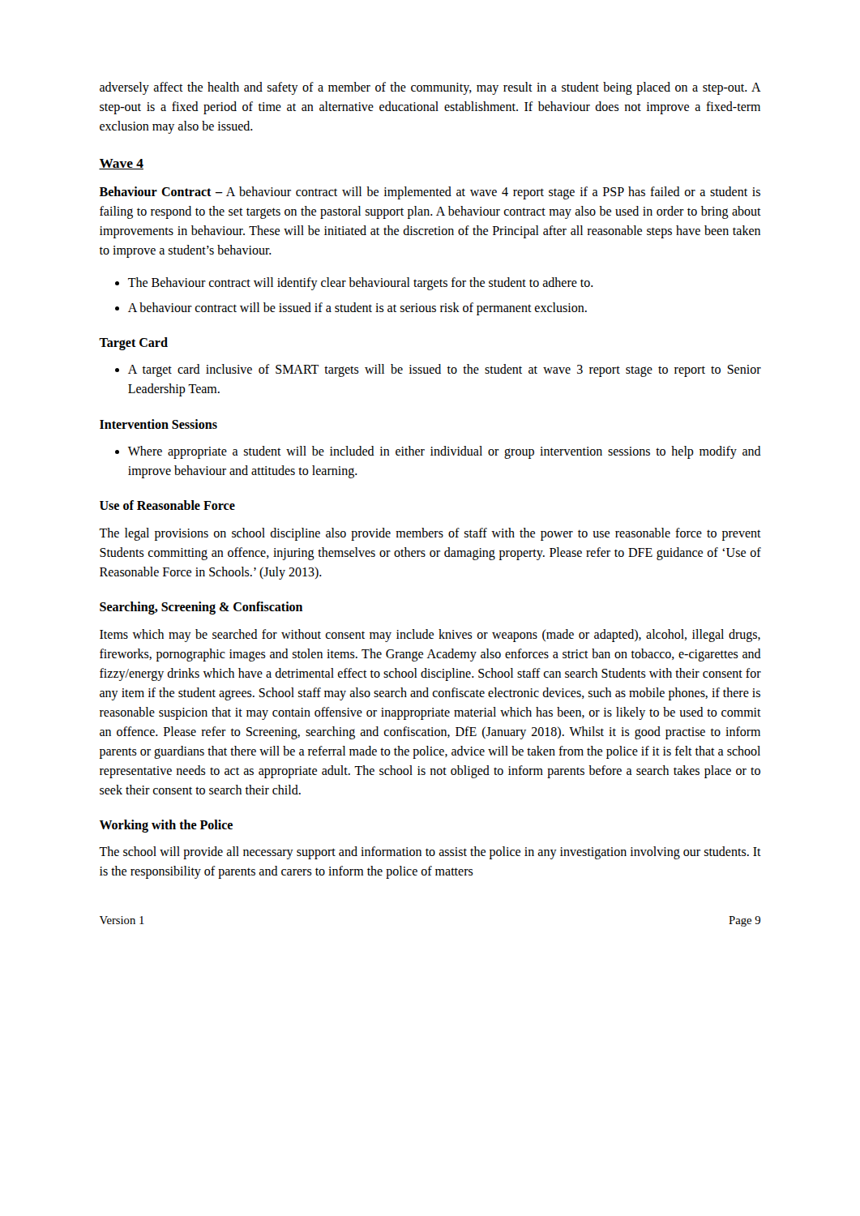adversely affect the health and safety of a member of the community, may result in a student being placed on a step-out. A step-out is a fixed period of time at an alternative educational establishment. If behaviour does not improve a fixed-term exclusion may also be issued.
Wave 4
Behaviour Contract – A behaviour contract will be implemented at wave 4 report stage if a PSP has failed or a student is failing to respond to the set targets on the pastoral support plan. A behaviour contract may also be used in order to bring about improvements in behaviour. These will be initiated at the discretion of the Principal after all reasonable steps have been taken to improve a student’s behaviour.
The Behaviour contract will identify clear behavioural targets for the student to adhere to.
A behaviour contract will be issued if a student is at serious risk of permanent exclusion.
Target Card
A target card inclusive of SMART targets will be issued to the student at wave 3 report stage to report to Senior Leadership Team.
Intervention Sessions
Where appropriate a student will be included in either individual or group intervention sessions to help modify and improve behaviour and attitudes to learning.
Use of Reasonable Force
The legal provisions on school discipline also provide members of staff with the power to use reasonable force to prevent Students committing an offence, injuring themselves or others or damaging property. Please refer to DFE guidance of ‘Use of Reasonable Force in Schools.’ (July 2013).
Searching, Screening & Confiscation
Items which may be searched for without consent may include knives or weapons (made or adapted), alcohol, illegal drugs, fireworks, pornographic images and stolen items. The Grange Academy also enforces a strict ban on tobacco, e-cigarettes and fizzy/energy drinks which have a detrimental effect to school discipline. School staff can search Students with their consent for any item if the student agrees. School staff may also search and confiscate electronic devices, such as mobile phones, if there is reasonable suspicion that it may contain offensive or inappropriate material which has been, or is likely to be used to commit an offence. Please refer to Screening, searching and confiscation, DfE (January 2018). Whilst it is good practise to inform parents or guardians that there will be a referral made to the police, advice will be taken from the police if it is felt that a school representative needs to act as appropriate adult. The school is not obliged to inform parents before a search takes place or to seek their consent to search their child.
Working with the Police
The school will provide all necessary support and information to assist the police in any investigation involving our students. It is the responsibility of parents and carers to inform the police of matters
Version 1 Page 9